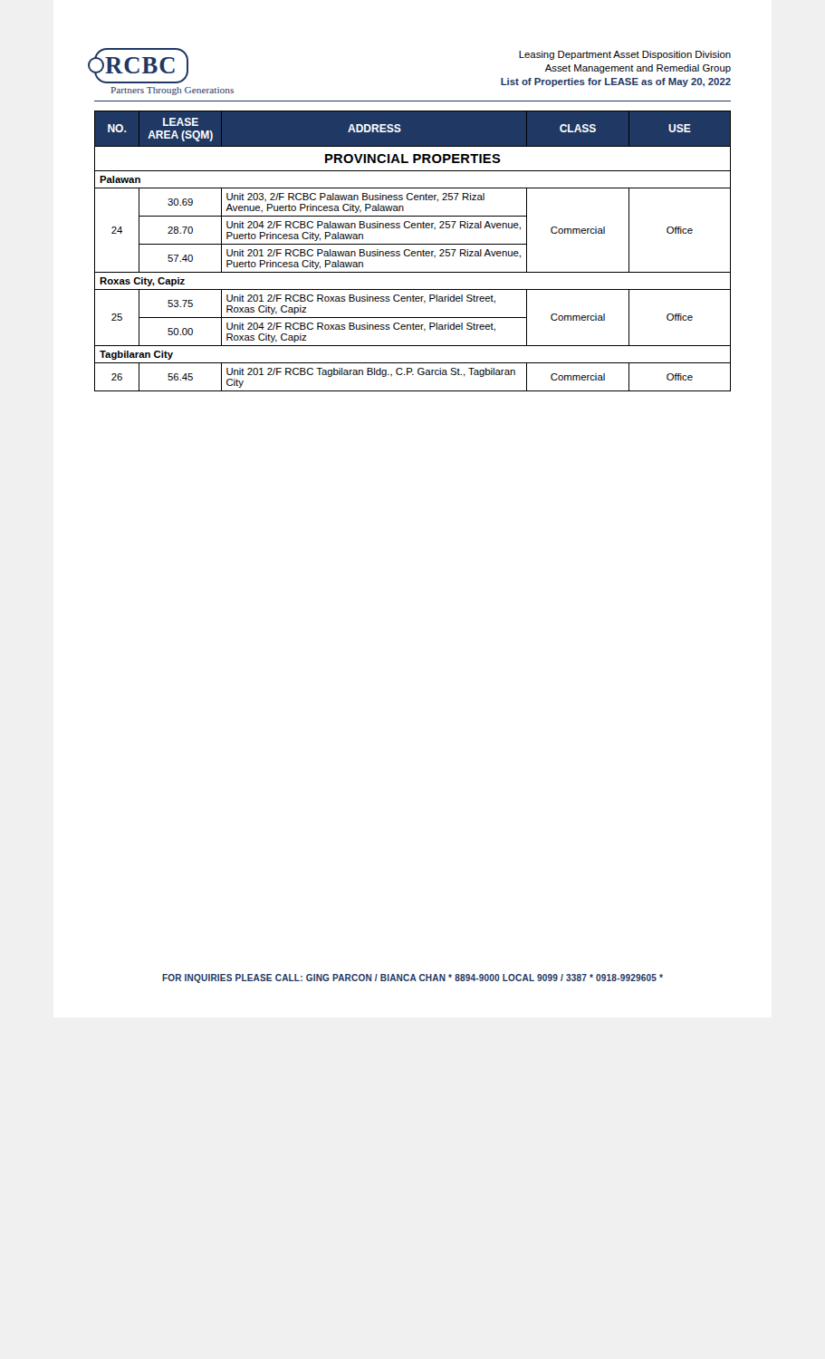RCBC
Partners Through Generations
Leasing Department Asset Disposition Division
Asset Management and Remedial Group
List of Properties for LEASE as of May 20, 2022
| PROVINCIAL PROPERTIES |
| NO. | LEASE AREA (SQM) | ADDRESS | CLASS | USE |
| Palawan |
| 24 | 30.69 | Unit 203, 2/F RCBC Palawan Business Center, 257 Rizal Avenue, Puerto Princesa City, Palawan | Commercial | Office |
| 28.70 | Unit 204 2/F RCBC Palawan Business Center, 257 Rizal Avenue, Puerto Princesa City, Palawan |
| 57.40 | Unit 201 2/F RCBC Palawan Business Center, 257 Rizal Avenue, Puerto Princesa City, Palawan |
| Roxas City, Capiz |
| 25 | 53.75 | Unit 201 2/F RCBC Roxas Business Center, Plaridel Street, Roxas City, Capiz | Commercial | Office |
| 50.00 | Unit 204 2/F RCBC Roxas Business Center, Plaridel Street, Roxas City, Capiz |
| Tagbilaran City |
| 26 | 56.45 | Unit 201 2/F RCBC Tagbilaran Bldg., C.P. Garcia St., Tagbilaran City | Commercial | Office |
FOR INQUIRIES PLEASE CALL: GING PARCON / BIANCA CHAN * 8894-9000 LOCAL 9099 / 3387 * 0918-9929605 *